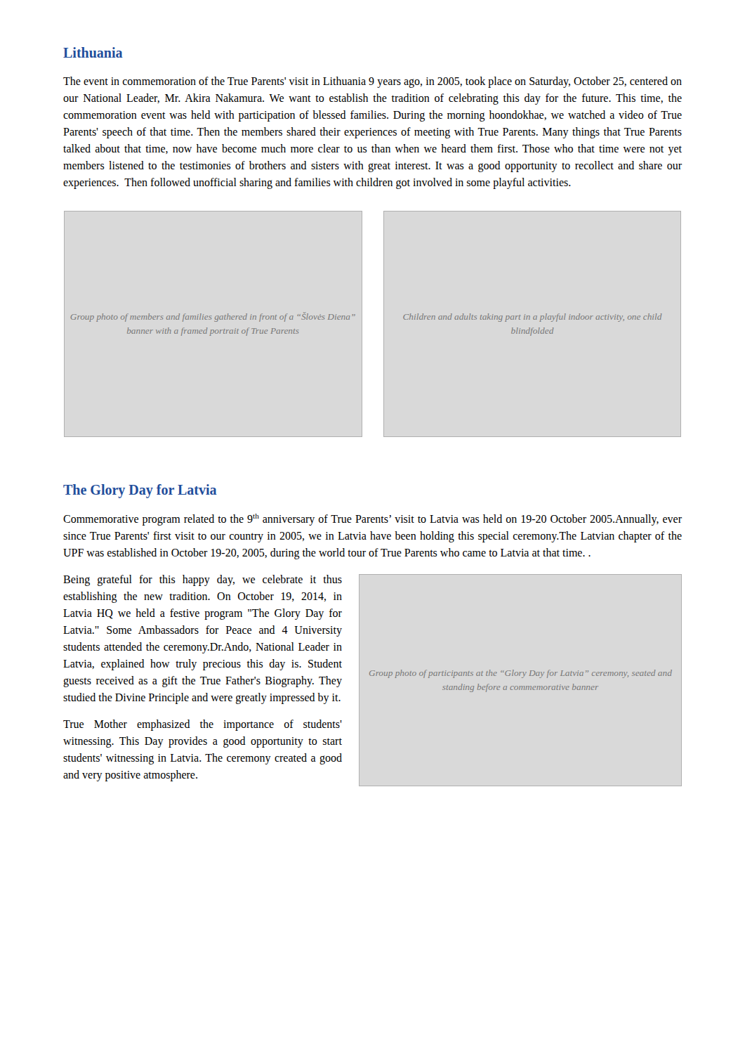Lithuania
The event in commemoration of the True Parents' visit in Lithuania 9 years ago, in 2005, took place on Saturday, October 25, centered on our National Leader, Mr. Akira Nakamura. We want to establish the tradition of celebrating this day for the future. This time, the commemoration event was held with participation of blessed families. During the morning hoondokhae, we watched a video of True Parents' speech of that time. Then the members shared their experiences of meeting with True Parents. Many things that True Parents talked about that time, now have become much more clear to us than when we heard them first. Those who that time were not yet members listened to the testimonies of brothers and sisters with great interest. It was a good opportunity to recollect and share our experiences. Then followed unofficial sharing and families with children got involved in some playful activities.
Group photo of members and families gathered in front of a “Šlovės Diena” banner with a framed portrait of True Parents
Children and adults taking part in a playful indoor activity, one child blindfolded
The Glory Day for Latvia
Commemorative program related to the 9th anniversary of True Parents’ visit to Latvia was held on 19-20 October 2005.Annually, ever since True Parents' first visit to our country in 2005, we in Latvia have been holding this special ceremony.The Latvian chapter of the UPF was established in October 19-20, 2005, during the world tour of True Parents who came to Latvia at that time. .
Group photo of participants at the “Glory Day for Latvia” ceremony, seated and standing before a commemorative banner
Being grateful for this happy day, we celebrate it thus establishing the new tradition. On October 19, 2014, in Latvia HQ we held a festive program "The Glory Day for Latvia." Some Ambassadors for Peace and 4 University students attended the ceremony.Dr.Ando, National Leader in Latvia, explained how truly precious this day is. Student guests received as a gift the True Father's Biography. They studied the Divine Principle and were greatly impressed by it.
True Mother emphasized the importance of students' witnessing. This Day provides a good opportunity to start students' witnessing in Latvia. The ceremony created a good and very positive atmosphere.